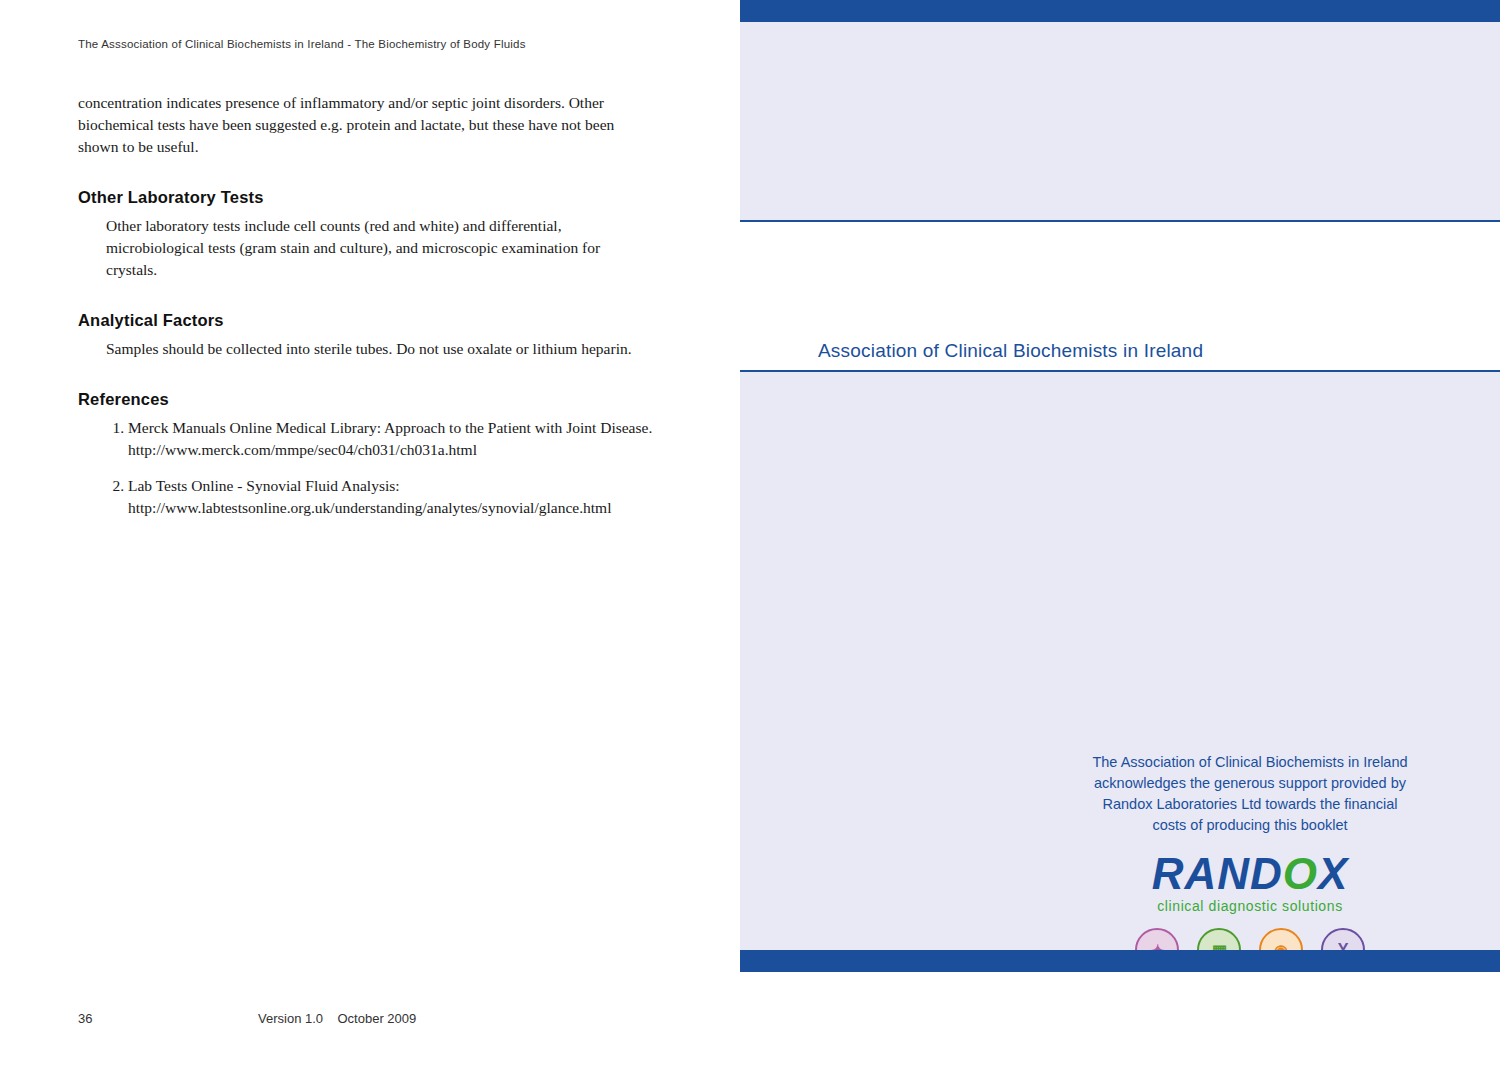The Asssociation of Clinical Biochemists in Ireland - The Biochemistry of Body Fluids
concentration indicates presence of inflammatory and/or septic joint disorders. Other biochemical tests have been suggested e.g. protein and lactate, but these have not been shown to be useful.
Other Laboratory Tests
Other laboratory tests include cell counts (red and white) and differential, microbiological tests (gram stain and culture), and microscopic examination for crystals.
Analytical Factors
Samples should be collected into sterile tubes. Do not use oxalate or lithium heparin.
References
Merck Manuals Online Medical Library: Approach to the Patient with Joint Disease.
http://www.merck.com/mmpe/sec04/ch031/ch031a.html
Lab Tests Online - Synovial Fluid Analysis:
http://www.labtestsonline.org.uk/understanding/analytes/synovial/glance.html
36 Version 1.0 October 2009
Association of Clinical Biochemists in Ireland
The Association of Clinical Biochemists in Ireland
acknowledges the generous support provided by
Randox Laboratories Ltd towards the financial
costs of producing this booklet
RANDOX
clinical diagnostic solutions
✦ ▦ ◉ Y